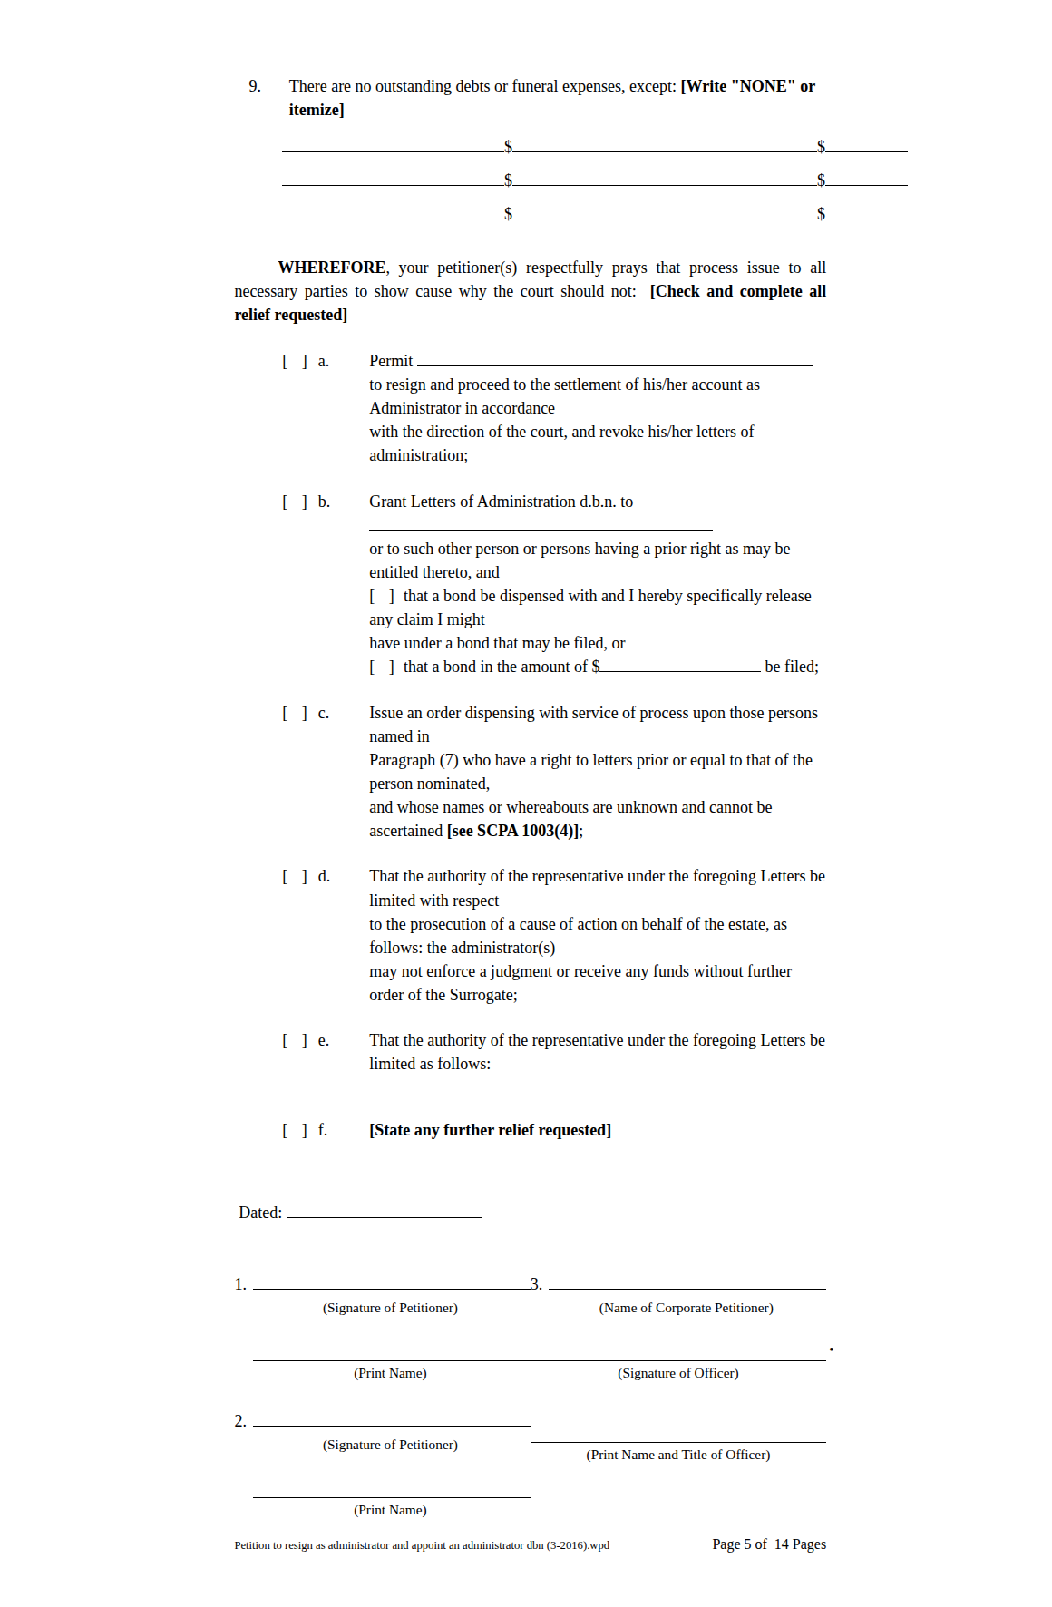9.
There are no outstanding debts or funeral expenses, except: [Write "NONE" or itemize]
| | $ | | | $ |
| | $ | | | $ |
| | $ | | | $ |
WHEREFORE, your petitioner(s) respectfully prays that process issue to all necessary parties to show cause why the court should not: [Check and complete all relief requested]
[ ] a. Permit to resign and proceed to the settlement of his/her account as Administrator in accordance with the direction of the court, and revoke his/her letters of administration;
[ ] b. Grant Letters of Administration d.b.n. to or to such other person or persons having a prior right as may be entitled thereto, and [ ] that a bond be dispensed with and I hereby specifically release any claim I might have under a bond that may be filed, or [ ] that a bond in the amount of $ be filed;
[ ] c. Issue an order dispensing with service of process upon those persons named in Paragraph (7) who have a right to letters prior or equal to that of the person nominated, and whose names or whereabouts are unknown and cannot be ascertained [see SCPA 1003(4)];
[ ] d. That the authority of the representative under the foregoing Letters be limited with respect to the prosecution of a cause of action on behalf of the estate, as follows: the administrator(s) may not enforce a judgment or receive any funds without further order of the Surrogate;
[ ] e. That the authority of the representative under the foregoing Letters be limited as follows:
[ ] f. [State any further relief requested]
Dated:
| 1. (Signature of Petitioner) (Print Name) 2. (Signature of Petitioner) (Print Name) | 3. (Name of Corporate Petitioner) (Signature of Officer) (Print Name and Title of Officer) |
Petition to resign as administrator and appoint an administrator dbn (3-2016).wpd
Page 5 of 14 Pages